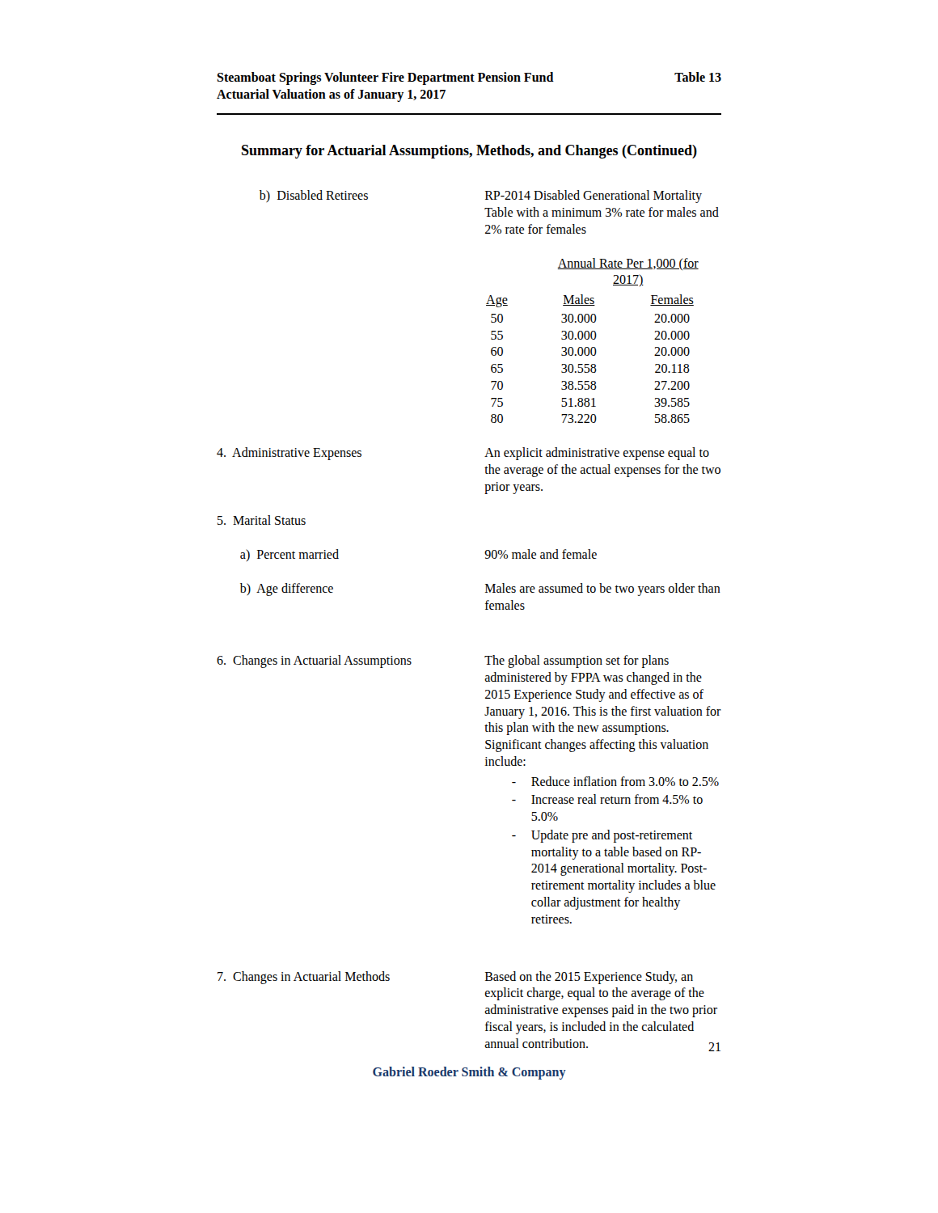Steamboat Springs Volunteer Fire Department Pension Fund
Actuarial Valuation as of January 1, 2017
Table 13
Summary for Actuarial Assumptions, Methods, and Changes (Continued)
b) Disabled Retirees
RP-2014 Disabled Generational Mortality Table with a minimum 3% rate for males and 2% rate for females
| | Annual Rate Per 1,000 (for 2017) |
| Age | Males | Females |
| 50 | 30.000 | 20.000 |
| 55 | 30.000 | 20.000 |
| 60 | 30.000 | 20.000 |
| 65 | 30.558 | 20.118 |
| 70 | 38.558 | 27.200 |
| 75 | 51.881 | 39.585 |
| 80 | 73.220 | 58.865 |
4. Administrative Expenses
An explicit administrative expense equal to the average of the actual expenses for the two prior years.
5. Marital Status
a) Percent married
90% male and female
b) Age difference
Males are assumed to be two years older than females
6. Changes in Actuarial Assumptions
The global assumption set for plans administered by FPPA was changed in the 2015 Experience Study and effective as of January 1, 2016. This is the first valuation for this plan with the new assumptions. Significant changes affecting this valuation include:
Reduce inflation from 3.0% to 2.5%
Increase real return from 4.5% to 5.0%
Update pre and post-retirement mortality to a table based on RP-2014 generational mortality. Post-retirement mortality includes a blue collar adjustment for healthy retirees.
7. Changes in Actuarial Methods
Based on the 2015 Experience Study, an explicit charge, equal to the average of the administrative expenses paid in the two prior fiscal years, is included in the calculated annual contribution.
21
Gabriel Roeder Smith & Company